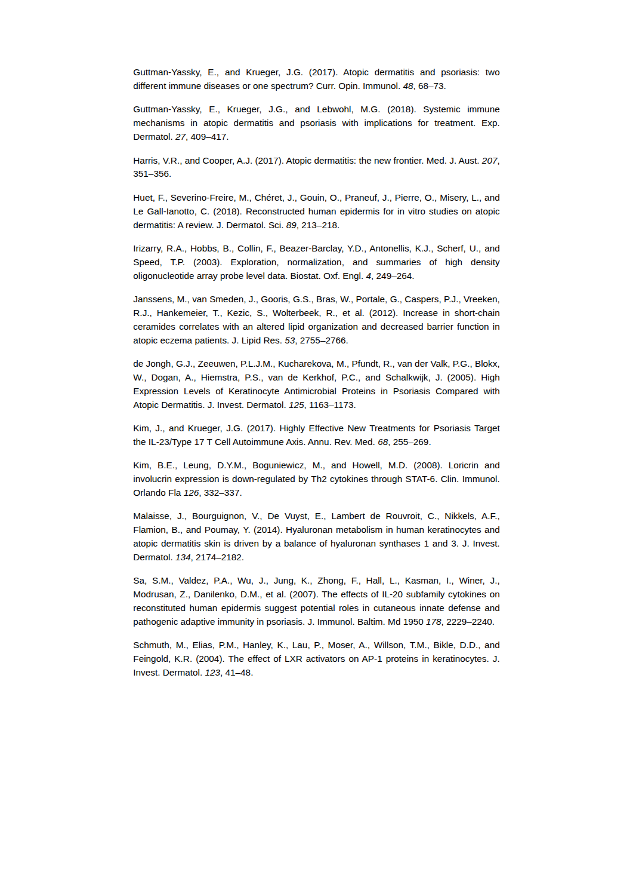Guttman-Yassky, E., and Krueger, J.G. (2017). Atopic dermatitis and psoriasis: two different immune diseases or one spectrum? Curr. Opin. Immunol. 48, 68–73.
Guttman-Yassky, E., Krueger, J.G., and Lebwohl, M.G. (2018). Systemic immune mechanisms in atopic dermatitis and psoriasis with implications for treatment. Exp. Dermatol. 27, 409–417.
Harris, V.R., and Cooper, A.J. (2017). Atopic dermatitis: the new frontier. Med. J. Aust. 207, 351–356.
Huet, F., Severino-Freire, M., Chéret, J., Gouin, O., Praneuf, J., Pierre, O., Misery, L., and Le Gall-Ianotto, C. (2018). Reconstructed human epidermis for in vitro studies on atopic dermatitis: A review. J. Dermatol. Sci. 89, 213–218.
Irizarry, R.A., Hobbs, B., Collin, F., Beazer-Barclay, Y.D., Antonellis, K.J., Scherf, U., and Speed, T.P. (2003). Exploration, normalization, and summaries of high density oligonucleotide array probe level data. Biostat. Oxf. Engl. 4, 249–264.
Janssens, M., van Smeden, J., Gooris, G.S., Bras, W., Portale, G., Caspers, P.J., Vreeken, R.J., Hankemeier, T., Kezic, S., Wolterbeek, R., et al. (2012). Increase in short-chain ceramides correlates with an altered lipid organization and decreased barrier function in atopic eczema patients. J. Lipid Res. 53, 2755–2766.
de Jongh, G.J., Zeeuwen, P.L.J.M., Kucharekova, M., Pfundt, R., van der Valk, P.G., Blokx, W., Dogan, A., Hiemstra, P.S., van de Kerkhof, P.C., and Schalkwijk, J. (2005). High Expression Levels of Keratinocyte Antimicrobial Proteins in Psoriasis Compared with Atopic Dermatitis. J. Invest. Dermatol. 125, 1163–1173.
Kim, J., and Krueger, J.G. (2017). Highly Effective New Treatments for Psoriasis Target the IL-23/Type 17 T Cell Autoimmune Axis. Annu. Rev. Med. 68, 255–269.
Kim, B.E., Leung, D.Y.M., Boguniewicz, M., and Howell, M.D. (2008). Loricrin and involucrin expression is down-regulated by Th2 cytokines through STAT-6. Clin. Immunol. Orlando Fla 126, 332–337.
Malaisse, J., Bourguignon, V., De Vuyst, E., Lambert de Rouvroit, C., Nikkels, A.F., Flamion, B., and Poumay, Y. (2014). Hyaluronan metabolism in human keratinocytes and atopic dermatitis skin is driven by a balance of hyaluronan synthases 1 and 3. J. Invest. Dermatol. 134, 2174–2182.
Sa, S.M., Valdez, P.A., Wu, J., Jung, K., Zhong, F., Hall, L., Kasman, I., Winer, J., Modrusan, Z., Danilenko, D.M., et al. (2007). The effects of IL-20 subfamily cytokines on reconstituted human epidermis suggest potential roles in cutaneous innate defense and pathogenic adaptive immunity in psoriasis. J. Immunol. Baltim. Md 1950 178, 2229–2240.
Schmuth, M., Elias, P.M., Hanley, K., Lau, P., Moser, A., Willson, T.M., Bikle, D.D., and Feingold, K.R. (2004). The effect of LXR activators on AP-1 proteins in keratinocytes. J. Invest. Dermatol. 123, 41–48.